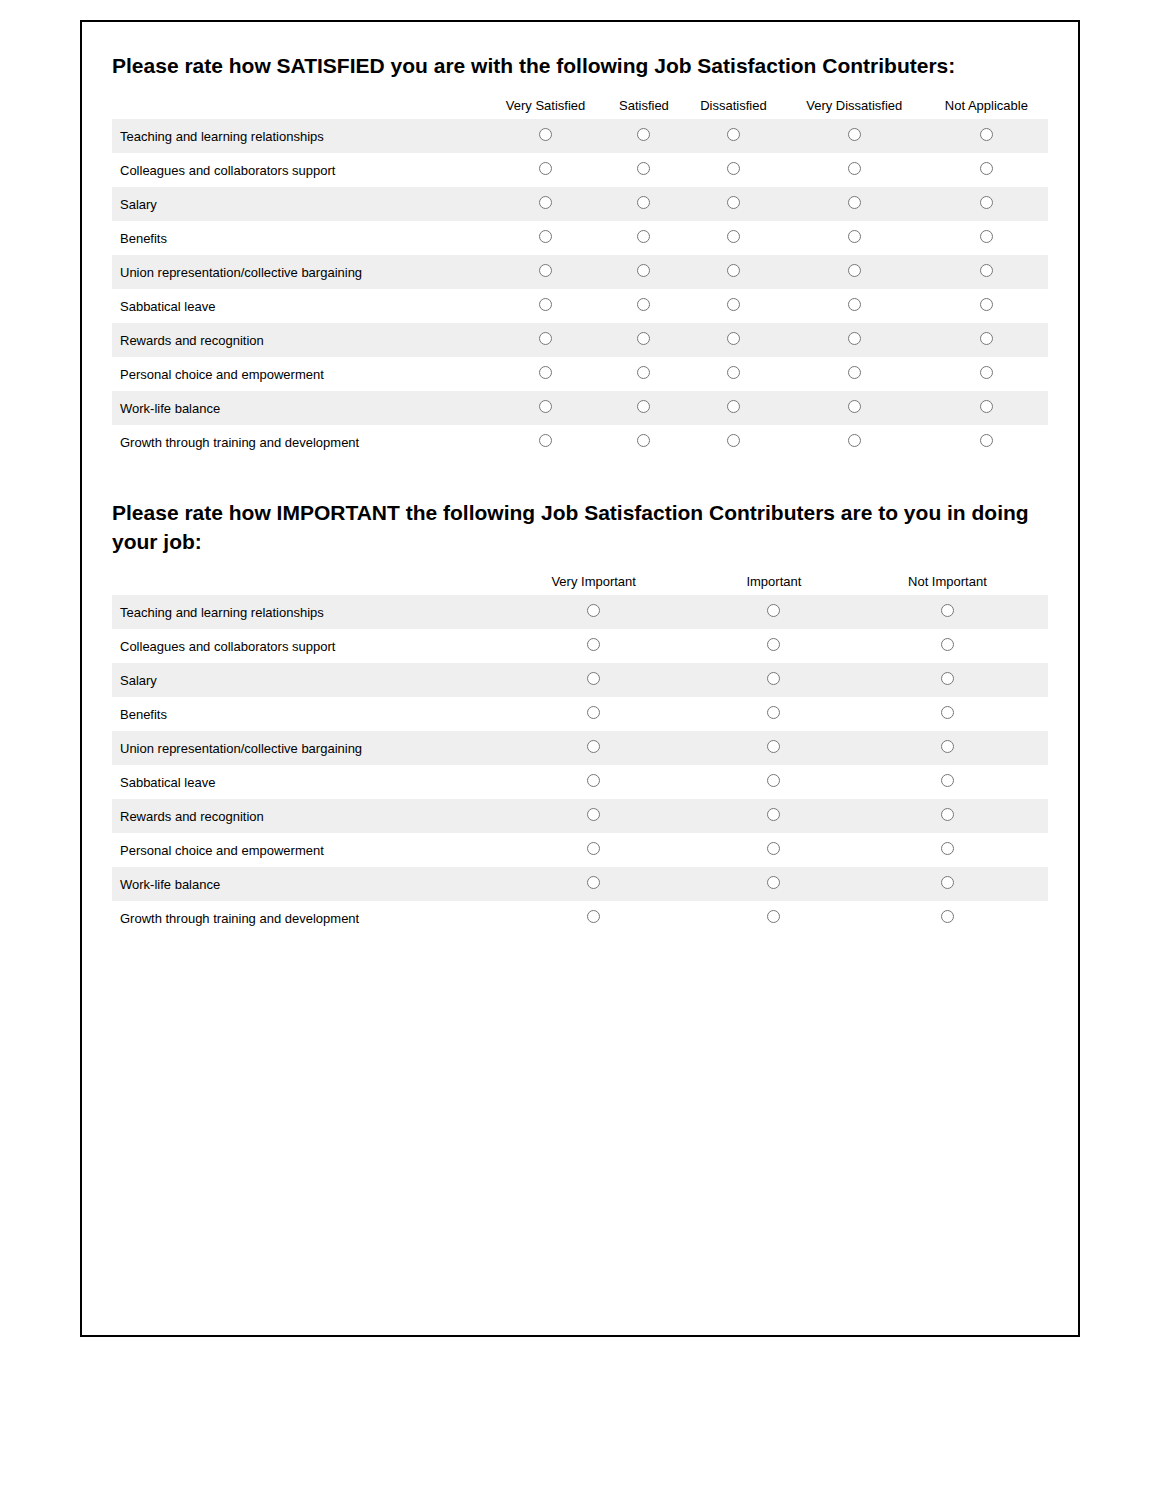Please rate how SATISFIED you are with the following Job Satisfaction Contributers:
| | Very Satisfied | Satisfied | Dissatisfied | Very Dissatisfied | Not Applicable |
| --- | --- | --- | --- | --- | --- |
| Teaching and learning relationships | | | | | |
| Colleagues and collaborators support | | | | | |
| Salary | | | | | |
| Benefits | | | | | |
| Union representation/collective bargaining | | | | | |
| Sabbatical leave | | | | | |
| Rewards and recognition | | | | | |
| Personal choice and empowerment | | | | | |
| Work-life balance | | | | | |
| Growth through training and development | | | | | |
Please rate how IMPORTANT the following Job Satisfaction Contributers are to you in doing your job:
| | Very Important | Important | Not Important |
| --- | --- | --- | --- |
| Teaching and learning relationships | | | |
| Colleagues and collaborators support | | | |
| Salary | | | |
| Benefits | | | |
| Union representation/collective bargaining | | | |
| Sabbatical leave | | | |
| Rewards and recognition | | | |
| Personal choice and empowerment | | | |
| Work-life balance | | | |
| Growth through training and development | | | |